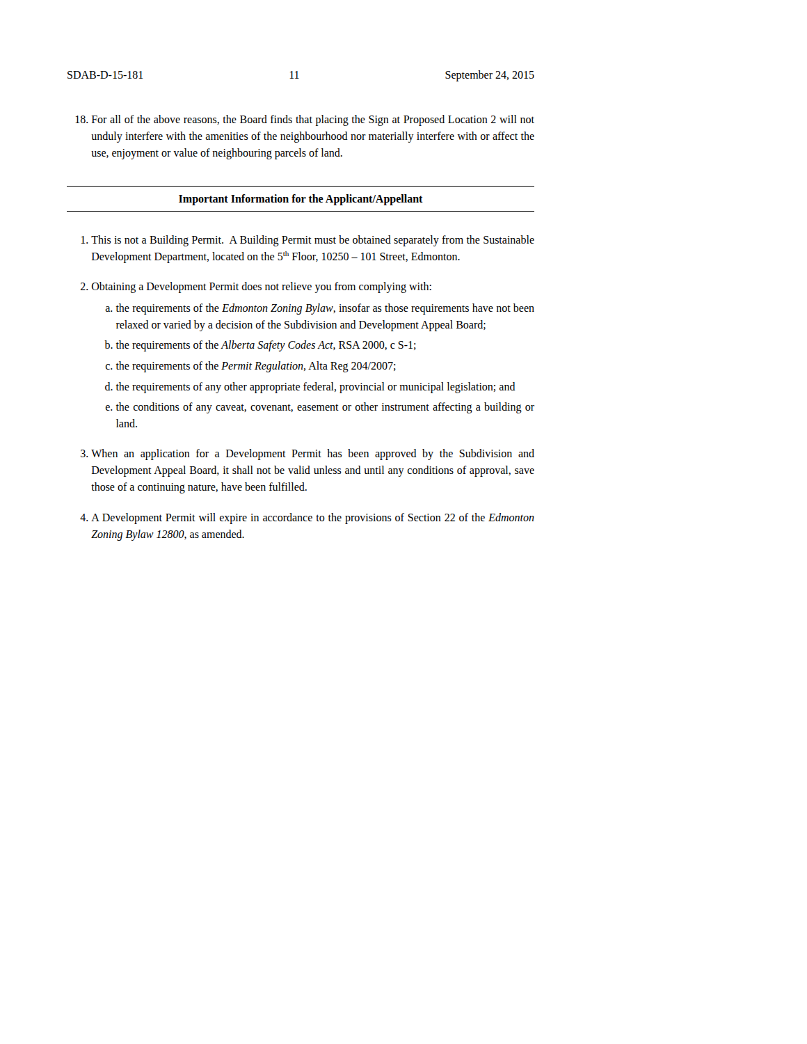SDAB-D-15-181 11 September 24, 2015
For all of the above reasons, the Board finds that placing the Sign at Proposed Location 2 will not unduly interfere with the amenities of the neighbourhood nor materially interfere with or affect the use, enjoyment or value of neighbouring parcels of land.
Important Information for the Applicant/Appellant
This is not a Building Permit. A Building Permit must be obtained separately from the Sustainable Development Department, located on the 5th Floor, 10250 – 101 Street, Edmonton.
Obtaining a Development Permit does not relieve you from complying with:
the requirements of the Edmonton Zoning Bylaw, insofar as those requirements have not been relaxed or varied by a decision of the Subdivision and Development Appeal Board;
the requirements of the Alberta Safety Codes Act, RSA 2000, c S-1;
the requirements of the Permit Regulation, Alta Reg 204/2007;
the requirements of any other appropriate federal, provincial or municipal legislation; and
the conditions of any caveat, covenant, easement or other instrument affecting a building or land.
When an application for a Development Permit has been approved by the Subdivision and Development Appeal Board, it shall not be valid unless and until any conditions of approval, save those of a continuing nature, have been fulfilled.
A Development Permit will expire in accordance to the provisions of Section 22 of the Edmonton Zoning Bylaw 12800, as amended.